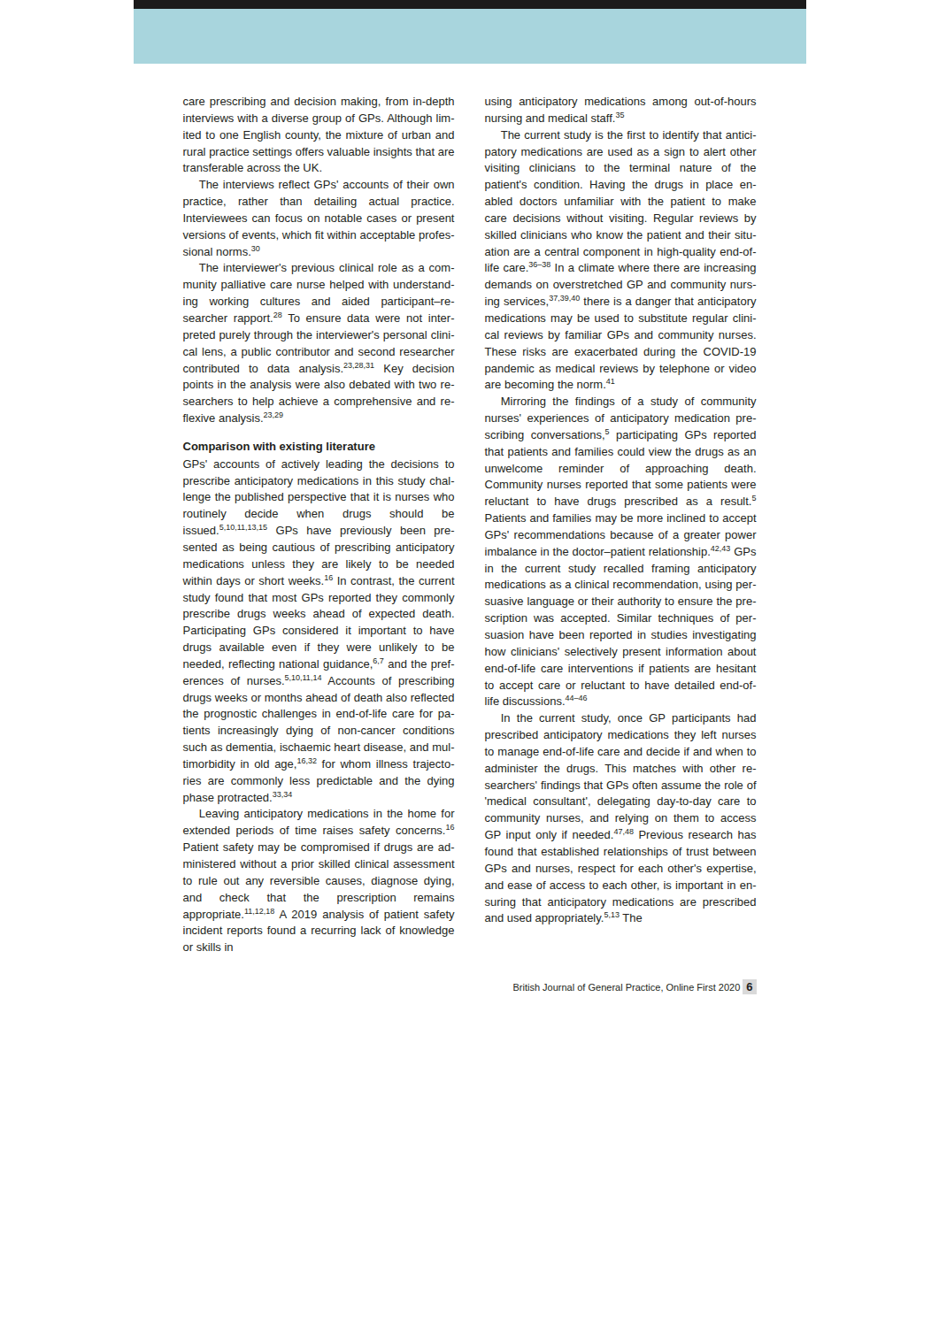care prescribing and decision making, from in-depth interviews with a diverse group of GPs. Although limited to one English county, the mixture of urban and rural practice settings offers valuable insights that are transferable across the UK.
The interviews reflect GPs' accounts of their own practice, rather than detailing actual practice. Interviewees can focus on notable cases or present versions of events, which fit within acceptable professional norms.30
The interviewer's previous clinical role as a community palliative care nurse helped with understanding working cultures and aided participant–researcher rapport.28 To ensure data were not interpreted purely through the interviewer's personal clinical lens, a public contributor and second researcher contributed to data analysis.23,28,31 Key decision points in the analysis were also debated with two researchers to help achieve a comprehensive and reflexive analysis.23,29
Comparison with existing literature
GPs' accounts of actively leading the decisions to prescribe anticipatory medications in this study challenge the published perspective that it is nurses who routinely decide when drugs should be issued.5,10,11,13,15 GPs have previously been presented as being cautious of prescribing anticipatory medications unless they are likely to be needed within days or short weeks.16 In contrast, the current study found that most GPs reported they commonly prescribe drugs weeks ahead of expected death. Participating GPs considered it important to have drugs available even if they were unlikely to be needed, reflecting national guidance,6,7 and the preferences of nurses.5,10,11,14 Accounts of prescribing drugs weeks or months ahead of death also reflected the prognostic challenges in end-of-life care for patients increasingly dying of non-cancer conditions such as dementia, ischaemic heart disease, and multimorbidity in old age,16,32 for whom illness trajectories are commonly less predictable and the dying phase protracted.33,34
Leaving anticipatory medications in the home for extended periods of time raises safety concerns.16 Patient safety may be compromised if drugs are administered without a prior skilled clinical assessment to rule out any reversible causes, diagnose dying, and check that the prescription remains appropriate.11,12,18 A 2019 analysis of patient safety incident reports found a recurring lack of knowledge or skills in
using anticipatory medications among out-of-hours nursing and medical staff.35
The current study is the first to identify that anticipatory medications are used as a sign to alert other visiting clinicians to the terminal nature of the patient's condition. Having the drugs in place enabled doctors unfamiliar with the patient to make care decisions without visiting. Regular reviews by skilled clinicians who know the patient and their situation are a central component in high-quality end-of-life care.36–38 In a climate where there are increasing demands on overstretched GP and community nursing services,37,39,40 there is a danger that anticipatory medications may be used to substitute regular clinical reviews by familiar GPs and community nurses. These risks are exacerbated during the COVID-19 pandemic as medical reviews by telephone or video are becoming the norm.41
Mirroring the findings of a study of community nurses' experiences of anticipatory medication prescribing conversations,5 participating GPs reported that patients and families could view the drugs as an unwelcome reminder of approaching death. Community nurses reported that some patients were reluctant to have drugs prescribed as a result.5 Patients and families may be more inclined to accept GPs' recommendations because of a greater power imbalance in the doctor–patient relationship.42,43 GPs in the current study recalled framing anticipatory medications as a clinical recommendation, using persuasive language or their authority to ensure the prescription was accepted. Similar techniques of persuasion have been reported in studies investigating how clinicians' selectively present information about end-of-life care interventions if patients are hesitant to accept care or reluctant to have detailed end-of-life discussions.44–46
In the current study, once GP participants had prescribed anticipatory medications they left nurses to manage end-of-life care and decide if and when to administer the drugs. This matches with other researchers' findings that GPs often assume the role of 'medical consultant', delegating day-to-day care to community nurses, and relying on them to access GP input only if needed.47,48 Previous research has found that established relationships of trust between GPs and nurses, respect for each other's expertise, and ease of access to each other, is important in ensuring that anticipatory medications are prescribed and used appropriately.5,13 The
British Journal of General Practice, Online First 20206